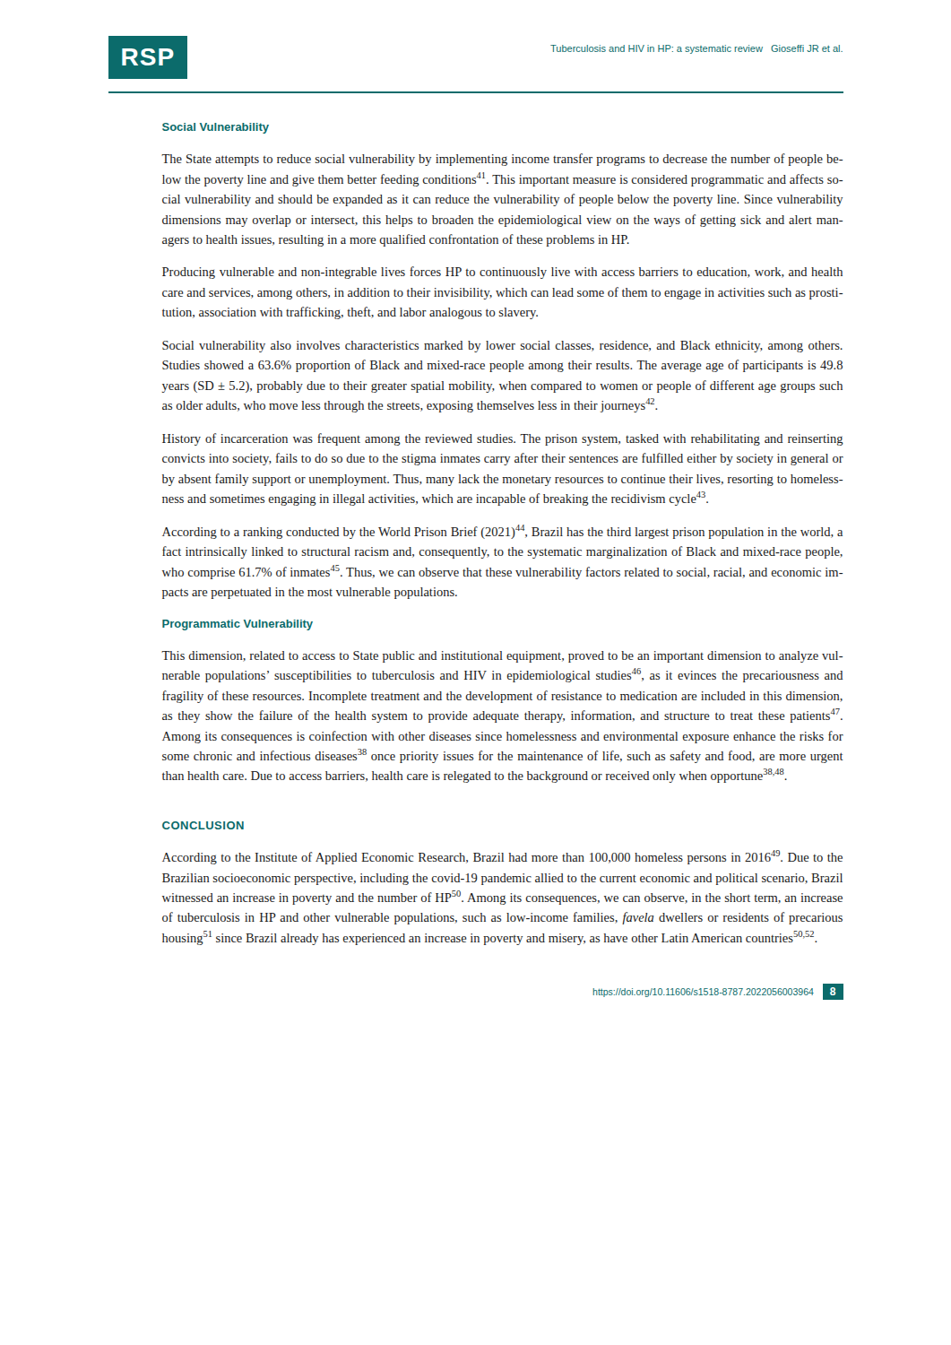RSP
Tuberculosis and HIV in HP: a systematic review Gioseffi JR et al.
Social Vulnerability
The State attempts to reduce social vulnerability by implementing income transfer programs to decrease the number of people below the poverty line and give them better feeding conditions41. This important measure is considered programmatic and affects social vulnerability and should be expanded as it can reduce the vulnerability of people below the poverty line. Since vulnerability dimensions may overlap or intersect, this helps to broaden the epidemiological view on the ways of getting sick and alert managers to health issues, resulting in a more qualified confrontation of these problems in HP.
Producing vulnerable and non-integrable lives forces HP to continuously live with access barriers to education, work, and health care and services, among others, in addition to their invisibility, which can lead some of them to engage in activities such as prostitution, association with trafficking, theft, and labor analogous to slavery.
Social vulnerability also involves characteristics marked by lower social classes, residence, and Black ethnicity, among others. Studies showed a 63.6% proportion of Black and mixed-race people among their results. The average age of participants is 49.8 years (SD ± 5.2), probably due to their greater spatial mobility, when compared to women or people of different age groups such as older adults, who move less through the streets, exposing themselves less in their journeys42.
History of incarceration was frequent among the reviewed studies. The prison system, tasked with rehabilitating and reinserting convicts into society, fails to do so due to the stigma inmates carry after their sentences are fulfilled either by society in general or by absent family support or unemployment. Thus, many lack the monetary resources to continue their lives, resorting to homelessness and sometimes engaging in illegal activities, which are incapable of breaking the recidivism cycle43.
According to a ranking conducted by the World Prison Brief (2021)44, Brazil has the third largest prison population in the world, a fact intrinsically linked to structural racism and, consequently, to the systematic marginalization of Black and mixed-race people, who comprise 61.7% of inmates45. Thus, we can observe that these vulnerability factors related to social, racial, and economic impacts are perpetuated in the most vulnerable populations.
Programmatic Vulnerability
This dimension, related to access to State public and institutional equipment, proved to be an important dimension to analyze vulnerable populations’ susceptibilities to tuberculosis and HIV in epidemiological studies46, as it evinces the precariousness and fragility of these resources. Incomplete treatment and the development of resistance to medication are included in this dimension, as they show the failure of the health system to provide adequate therapy, information, and structure to treat these patients47. Among its consequences is coinfection with other diseases since homelessness and environmental exposure enhance the risks for some chronic and infectious diseases38 once priority issues for the maintenance of life, such as safety and food, are more urgent than health care. Due to access barriers, health care is relegated to the background or received only when opportune38,48.
CONCLUSION
According to the Institute of Applied Economic Research, Brazil had more than 100,000 homeless persons in 201649. Due to the Brazilian socioeconomic perspective, including the covid-19 pandemic allied to the current economic and political scenario, Brazil witnessed an increase in poverty and the number of HP50. Among its consequences, we can observe, in the short term, an increase of tuberculosis in HP and other vulnerable populations, such as low-income families, favela dwellers or residents of precarious housing51 since Brazil already has experienced an increase in poverty and misery, as have other Latin American countries50,52.
https://doi.org/10.11606/s1518-8787.2022056003964 8